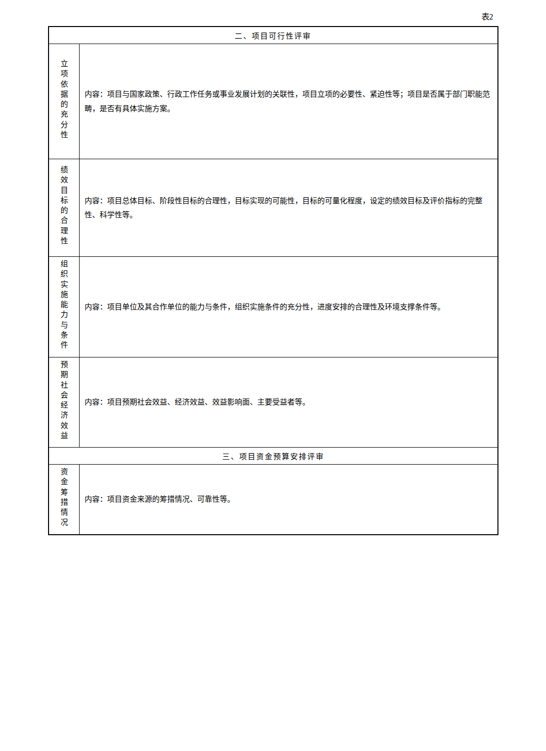表2
| 二、项目可行性评审 |
| 立项依据的充分性 | 内容：项目与国家政策、行政工作任务或事业发展计划的关联性，项目立项的必要性、紧迫性等；项目是否属于部门职能范畴，是否有具体实施方案。 |
| 绩效目标的合理性 | 内容：项目总体目标、阶段性目标的合理性，目标实现的可能性，目标的可量化程度，设定的绩效目标及评价指标的完整性、科学性等。 |
| 组织实施能力与条件 | 内容：项目单位及其合作单位的能力与条件，组织实施条件的充分性，进度安排的合理性及环境支撑条件等。 |
| 预期社会经济效益 | 内容：项目预期社会效益、经济效益、效益影响面、主要受益者等。 |
| 三、项目资金预算安排评审 |
| 资金筹措情况 | 内容：项目资金来源的筹措情况、可靠性等。 |